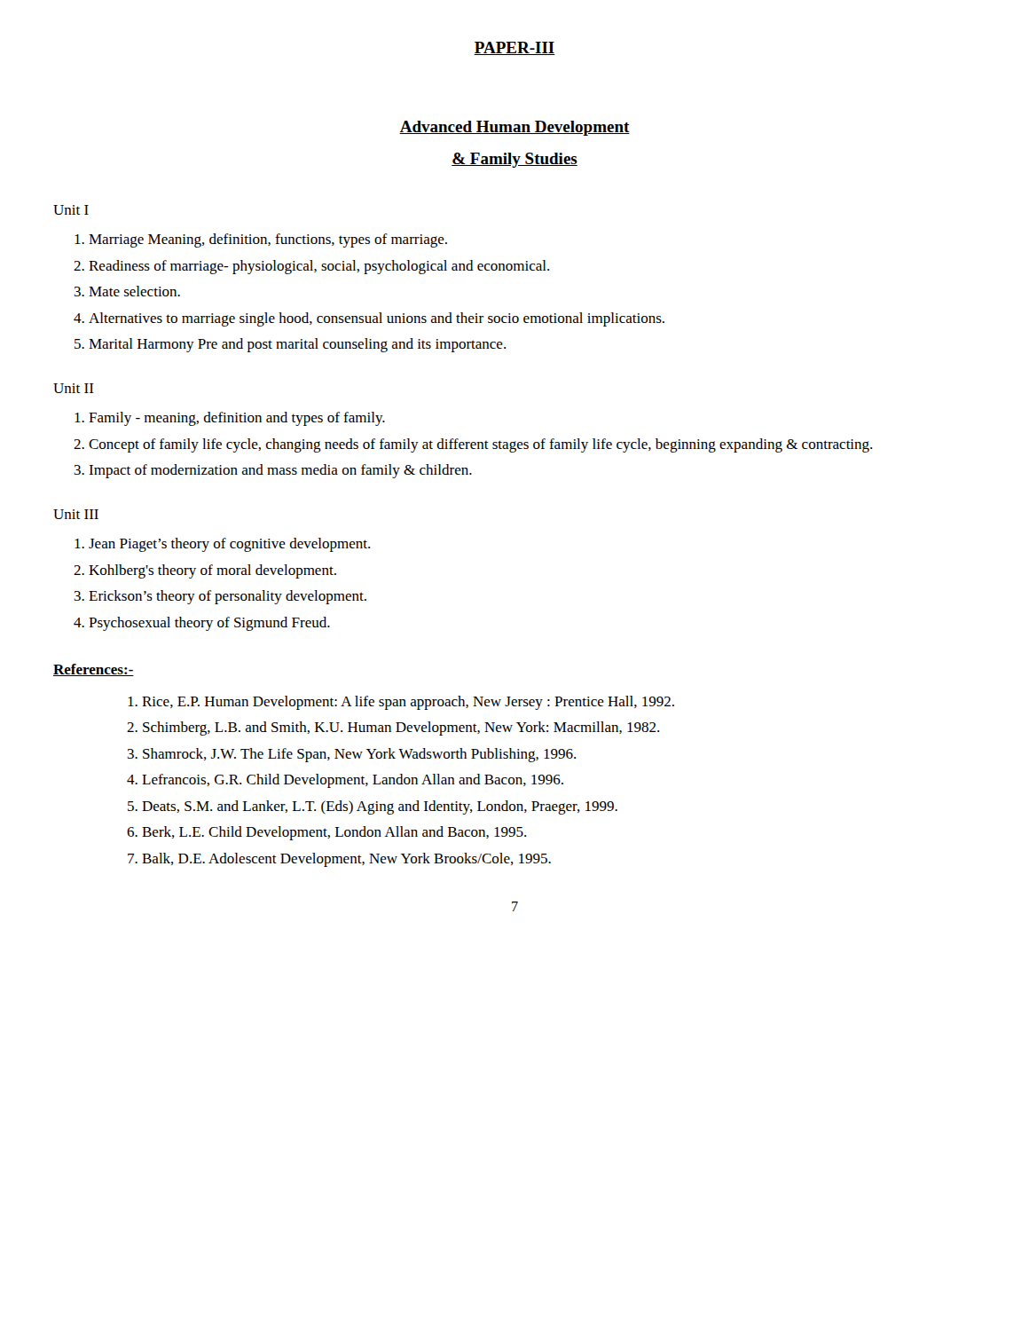PAPER-III
Advanced Human Development
& Family Studies
Unit I
Marriage Meaning, definition, functions, types of marriage.
Readiness of marriage- physiological, social, psychological and economical.
Mate selection.
Alternatives to marriage single hood, consensual unions and their socio emotional implications.
Marital Harmony Pre and post marital counseling and its importance.
Unit II
Family - meaning, definition and types of family.
Concept of family life cycle, changing needs of family at different stages of family life cycle, beginning expanding & contracting.
Impact of modernization and mass media on family & children.
Unit III
Jean Piaget’s theory of cognitive development.
Kohlberg's theory of moral development.
Erickson’s theory of personality development.
Psychosexual theory of Sigmund Freud.
References:-
Rice, E.P. Human Development: A life span approach, New Jersey : Prentice Hall, 1992.
Schimberg, L.B. and Smith, K.U. Human Development, New York: Macmillan, 1982.
Shamrock, J.W. The Life Span, New York Wadsworth Publishing, 1996.
Lefrancois, G.R. Child Development, Landon Allan and Bacon, 1996.
Deats, S.M. and Lanker, L.T. (Eds) Aging and Identity, London, Praeger, 1999.
Berk, L.E. Child Development, London Allan and Bacon, 1995.
Balk, D.E. Adolescent Development, New York Brooks/Cole, 1995.
7